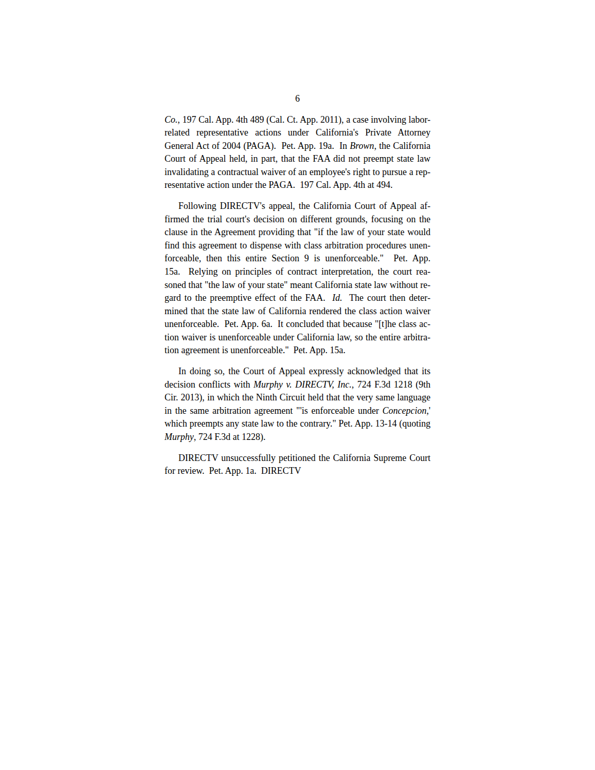6
Co., 197 Cal. App. 4th 489 (Cal. Ct. App. 2011), a case involving labor-related representative actions under California's Private Attorney General Act of 2004 (PAGA). Pet. App. 19a. In Brown, the California Court of Appeal held, in part, that the FAA did not preempt state law invalidating a contractual waiver of an employee's right to pursue a representative action under the PAGA. 197 Cal. App. 4th at 494.
Following DIRECTV's appeal, the California Court of Appeal affirmed the trial court's decision on different grounds, focusing on the clause in the Agreement providing that "if the law of your state would find this agreement to dispense with class arbitration procedures unenforceable, then this entire Section 9 is unenforceable." Pet. App. 15a. Relying on principles of contract interpretation, the court reasoned that "the law of your state" meant California state law without regard to the preemptive effect of the FAA. Id. The court then determined that the state law of California rendered the class action waiver unenforceable. Pet. App. 6a. It concluded that because "[t]he class action waiver is unenforceable under California law, so the entire arbitration agreement is unenforceable." Pet. App. 15a.
In doing so, the Court of Appeal expressly acknowledged that its decision conflicts with Murphy v. DIRECTV, Inc., 724 F.3d 1218 (9th Cir. 2013), in which the Ninth Circuit held that the very same language in the same arbitration agreement "'is enforceable under Concepcion,' which preempts any state law to the contrary." Pet. App. 13-14 (quoting Murphy, 724 F.3d at 1228).
DIRECTV unsuccessfully petitioned the California Supreme Court for review. Pet. App. 1a. DIRECTV